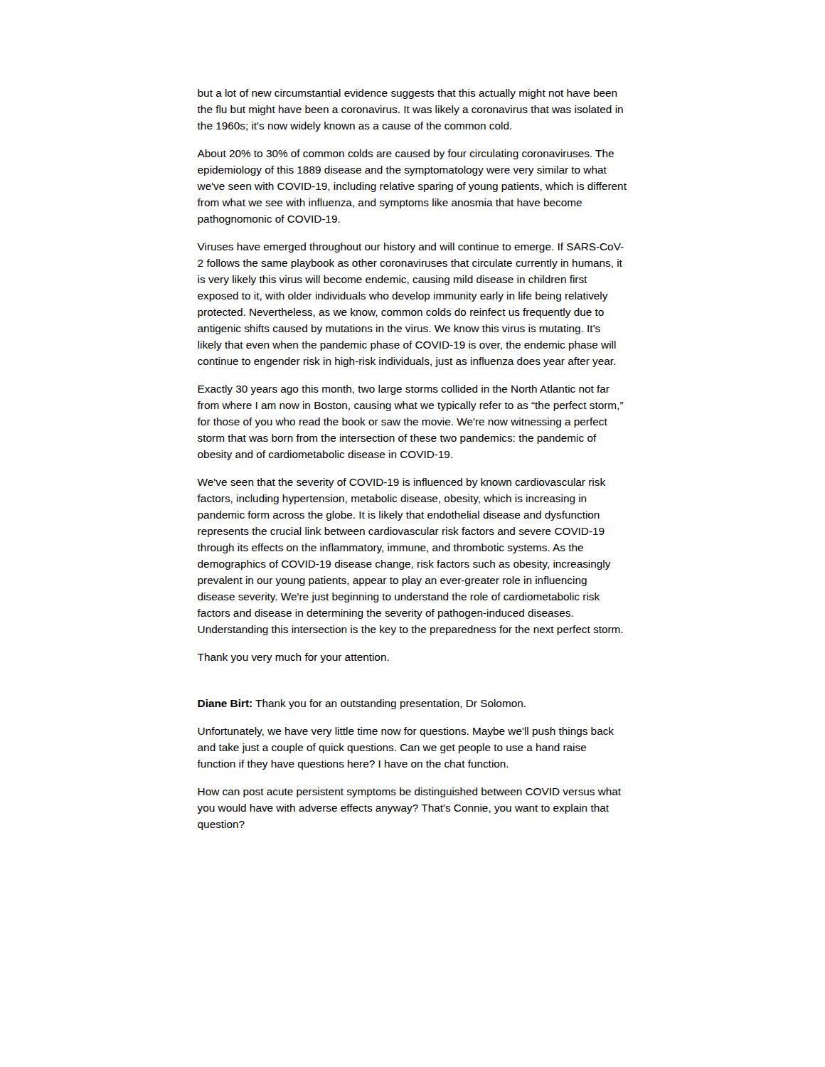but a lot of new circumstantial evidence suggests that this actually might not have been the flu but might have been a coronavirus. It was likely a coronavirus that was isolated in the 1960s; it's now widely known as a cause of the common cold.
About 20% to 30% of common colds are caused by four circulating coronaviruses. The epidemiology of this 1889 disease and the symptomatology were very similar to what we've seen with COVID-19, including relative sparing of young patients, which is different from what we see with influenza, and symptoms like anosmia that have become pathognomonic of COVID-19.
Viruses have emerged throughout our history and will continue to emerge. If SARS-CoV-2 follows the same playbook as other coronaviruses that circulate currently in humans, it is very likely this virus will become endemic, causing mild disease in children first exposed to it, with older individuals who develop immunity early in life being relatively protected. Nevertheless, as we know, common colds do reinfect us frequently due to antigenic shifts caused by mutations in the virus. We know this virus is mutating. It's likely that even when the pandemic phase of COVID-19 is over, the endemic phase will continue to engender risk in high-risk individuals, just as influenza does year after year.
Exactly 30 years ago this month, two large storms collided in the North Atlantic not far from where I am now in Boston, causing what we typically refer to as “the perfect storm,” for those of you who read the book or saw the movie. We're now witnessing a perfect storm that was born from the intersection of these two pandemics: the pandemic of obesity and of cardiometabolic disease in COVID-19.
We've seen that the severity of COVID-19 is influenced by known cardiovascular risk factors, including hypertension, metabolic disease, obesity, which is increasing in pandemic form across the globe. It is likely that endothelial disease and dysfunction represents the crucial link between cardiovascular risk factors and severe COVID-19 through its effects on the inflammatory, immune, and thrombotic systems. As the demographics of COVID-19 disease change, risk factors such as obesity, increasingly prevalent in our young patients, appear to play an ever-greater role in influencing disease severity. We're just beginning to understand the role of cardiometabolic risk factors and disease in determining the severity of pathogen-induced diseases. Understanding this intersection is the key to the preparedness for the next perfect storm.
Thank you very much for your attention.
Diane Birt: Thank you for an outstanding presentation, Dr Solomon.
Unfortunately, we have very little time now for questions. Maybe we'll push things back and take just a couple of quick questions. Can we get people to use a hand raise function if they have questions here? I have on the chat function.
How can post acute persistent symptoms be distinguished between COVID versus what you would have with adverse effects anyway? That's Connie, you want to explain that question?